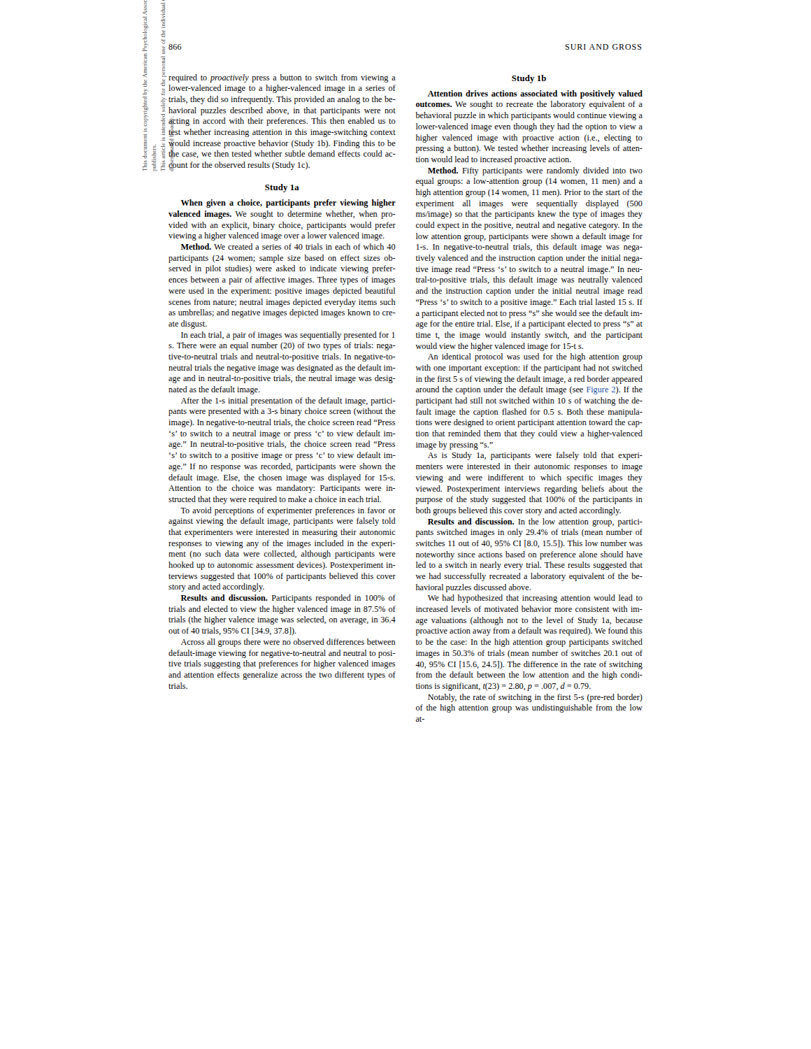This document is copyrighted by the American Psychological Association or one of its allied publishers.
This article is intended solely for the personal use of the individual user and is not to be disseminated broadly.
866 SURI AND GROSS
required to proactively press a button to switch from viewing a lower-valenced image to a higher-valenced image in a series of trials, they did so infrequently. This provided an analog to the behavioral puzzles described above, in that participants were not acting in accord with their preferences. This then enabled us to test whether increasing attention in this image-switching context would increase proactive behavior (Study 1b). Finding this to be the case, we then tested whether subtle demand effects could account for the observed results (Study 1c).
Study 1a
When given a choice, participants prefer viewing higher valenced images. We sought to determine whether, when provided with an explicit, binary choice, participants would prefer viewing a higher valenced image over a lower valenced image.
Method. We created a series of 40 trials in each of which 40 participants (24 women; sample size based on effect sizes observed in pilot studies) were asked to indicate viewing preferences between a pair of affective images. Three types of images were used in the experiment: positive images depicted beautiful scenes from nature; neutral images depicted everyday items such as umbrellas; and negative images depicted images known to create disgust.
In each trial, a pair of images was sequentially presented for 1 s. There were an equal number (20) of two types of trials: negative-to-neutral trials and neutral-to-positive trials. In negative-to-neutral trials the negative image was designated as the default image and in neutral-to-positive trials, the neutral image was designated as the default image.
After the 1-s initial presentation of the default image, participants were presented with a 3-s binary choice screen (without the image). In negative-to-neutral trials, the choice screen read “Press ‘s’ to switch to a neutral image or press ‘c’ to view default image.” In neutral-to-positive trials, the choice screen read “Press ‘s’ to switch to a positive image or press ‘c’ to view default image.” If no response was recorded, participants were shown the default image. Else, the chosen image was displayed for 15-s. Attention to the choice was mandatory: Participants were instructed that they were required to make a choice in each trial.
To avoid perceptions of experimenter preferences in favor or against viewing the default image, participants were falsely told that experimenters were interested in measuring their autonomic responses to viewing any of the images included in the experiment (no such data were collected, although participants were hooked up to autonomic assessment devices). Postexperiment interviews suggested that 100% of participants believed this cover story and acted accordingly.
Results and discussion. Participants responded in 100% of trials and elected to view the higher valenced image in 87.5% of trials (the higher valence image was selected, on average, in 36.4 out of 40 trials, 95% CI [34.9, 37.8]).
Across all groups there were no observed differences between default-image viewing for negative-to-neutral and neutral to positive trials suggesting that preferences for higher valenced images and attention effects generalize across the two different types of trials.
Study 1b
Attention drives actions associated with positively valued outcomes. We sought to recreate the laboratory equivalent of a behavioral puzzle in which participants would continue viewing a lower-valenced image even though they had the option to view a higher valenced image with proactive action (i.e., electing to pressing a button). We tested whether increasing levels of attention would lead to increased proactive action.
Method. Fifty participants were randomly divided into two equal groups: a low-attention group (14 women, 11 men) and a high attention group (14 women, 11 men). Prior to the start of the experiment all images were sequentially displayed (500 ms/image) so that the participants knew the type of images they could expect in the positive, neutral and negative category. In the low attention group, participants were shown a default image for 1-s. In negative-to-neutral trials, this default image was negatively valenced and the instruction caption under the initial negative image read “Press ‘s’ to switch to a neutral image.” In neutral-to-positive trials, this default image was neutrally valenced and the instruction caption under the initial neutral image read “Press ‘s’ to switch to a positive image.” Each trial lasted 15 s. If a participant elected not to press “s” she would see the default image for the entire trial. Else, if a participant elected to press “s” at time t, the image would instantly switch, and the participant would view the higher valenced image for 15-t s.
An identical protocol was used for the high attention group with one important exception: if the participant had not switched in the first 5 s of viewing the default image, a red border appeared around the caption under the default image (see Figure 2). If the participant had still not switched within 10 s of watching the default image the caption flashed for 0.5 s. Both these manipulations were designed to orient participant attention toward the caption that reminded them that they could view a higher-valenced image by pressing “s.”
As is Study 1a, participants were falsely told that experimenters were interested in their autonomic responses to image viewing and were indifferent to which specific images they viewed. Postexperiment interviews regarding beliefs about the purpose of the study suggested that 100% of the participants in both groups believed this cover story and acted accordingly.
Results and discussion. In the low attention group, participants switched images in only 29.4% of trials (mean number of switches 11 out of 40, 95% CI [8.0, 15.5]). This low number was noteworthy since actions based on preference alone should have led to a switch in nearly every trial. These results suggested that we had successfully recreated a laboratory equivalent of the behavioral puzzles discussed above.
We had hypothesized that increasing attention would lead to increased levels of motivated behavior more consistent with image valuations (although not to the level of Study 1a, because proactive action away from a default was required). We found this to be the case: In the high attention group participants switched images in 50.3% of trials (mean number of switches 20.1 out of 40, 95% CI [15.6, 24.5]). The difference in the rate of switching from the default between the low attention and the high conditions is significant, t(23) = 2.80, p = .007, d = 0.79.
Notably, the rate of switching in the first 5-s (pre-red border) of the high attention group was undistinguishable from the low at-